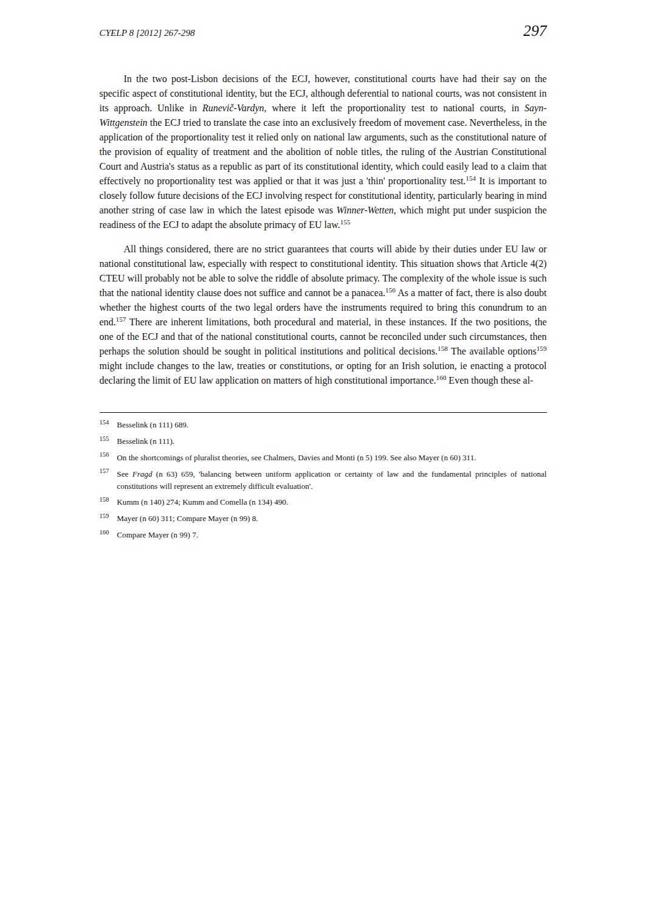CYELP 8 [2012] 267-298 297
In the two post-Lisbon decisions of the ECJ, however, constitutional courts have had their say on the specific aspect of constitutional identity, but the ECJ, although deferential to national courts, was not consistent in its approach. Unlike in Runevič-Vardyn, where it left the proportionality test to national courts, in Sayn-Wittgenstein the ECJ tried to translate the case into an exclusively freedom of movement case. Nevertheless, in the application of the proportionality test it relied only on national law arguments, such as the constitutional nature of the provision of equality of treatment and the abolition of noble titles, the ruling of the Austrian Constitutional Court and Austria's status as a republic as part of its constitutional identity, which could easily lead to a claim that effectively no proportionality test was applied or that it was just a 'thin' proportionality test.154 It is important to closely follow future decisions of the ECJ involving respect for constitutional identity, particularly bearing in mind another string of case law in which the latest episode was Winner-Wetten, which might put under suspicion the readiness of the ECJ to adapt the absolute primacy of EU law.155
All things considered, there are no strict guarantees that courts will abide by their duties under EU law or national constitutional law, especially with respect to constitutional identity. This situation shows that Article 4(2) CTEU will probably not be able to solve the riddle of absolute primacy. The complexity of the whole issue is such that the national identity clause does not suffice and cannot be a panacea.156 As a matter of fact, there is also doubt whether the highest courts of the two legal orders have the instruments required to bring this conundrum to an end.157 There are inherent limitations, both procedural and material, in these instances. If the two positions, the one of the ECJ and that of the national constitutional courts, cannot be reconciled under such circumstances, then perhaps the solution should be sought in political institutions and political decisions.158 The available options159 might include changes to the law, treaties or constitutions, or opting for an Irish solution, ie enacting a protocol declaring the limit of EU law application on matters of high constitutional importance.160 Even though these al-
154 Besselink (n 111) 689.
155 Besselink (n 111).
156 On the shortcomings of pluralist theories, see Chalmers, Davies and Monti (n 5) 199. See also Mayer (n 60) 311.
157 See Fragd (n 63) 659, 'balancing between uniform application or certainty of law and the fundamental principles of national constitutions will represent an extremely difficult evaluation'.
158 Kumm (n 140) 274; Kumm and Comella (n 134) 490.
159 Mayer (n 60) 311; Compare Mayer (n 99) 8.
160 Compare Mayer (n 99) 7.